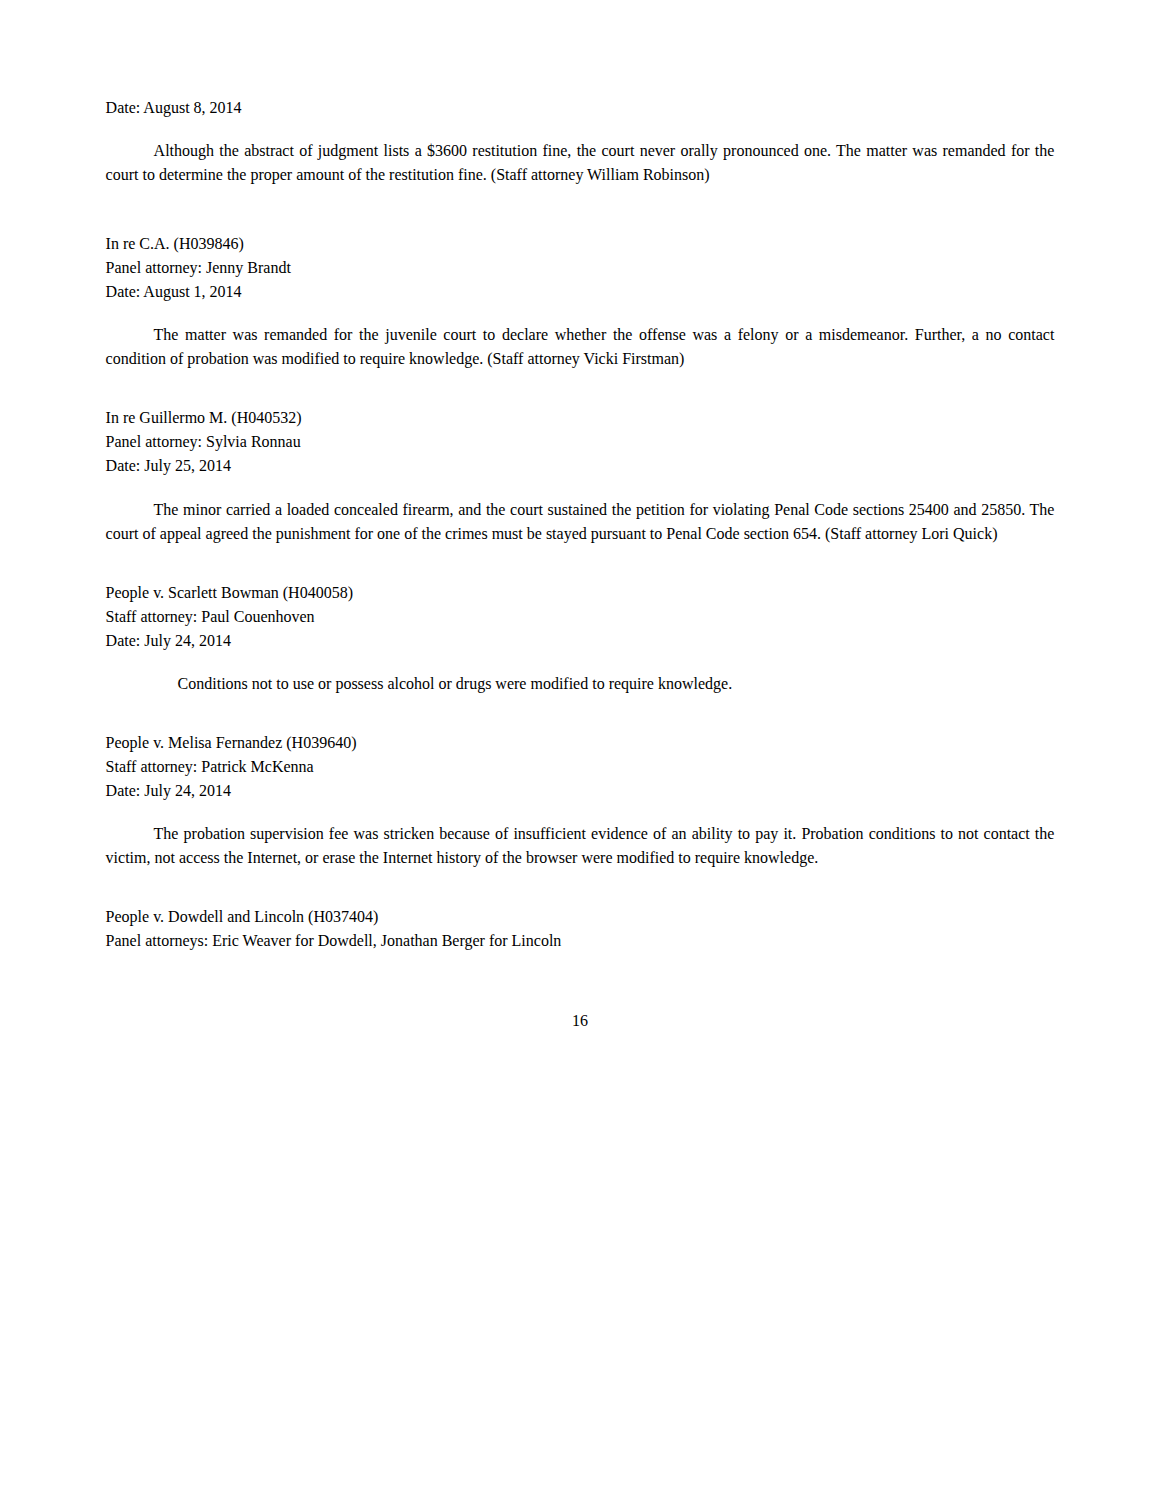Date: August 8, 2014
Although the abstract of judgment lists a $3600 restitution fine, the court never orally pronounced one. The matter was remanded for the court to determine the proper amount of the restitution fine. (Staff attorney William Robinson)
In re C.A. (H039846)
Panel attorney: Jenny Brandt
Date: August 1, 2014
The matter was remanded for the juvenile court to declare whether the offense was a felony or a misdemeanor. Further, a no contact condition of probation was modified to require knowledge. (Staff attorney Vicki Firstman)
In re Guillermo M. (H040532)
Panel attorney: Sylvia Ronnau
Date: July 25, 2014
The minor carried a loaded concealed firearm, and the court sustained the petition for violating Penal Code sections 25400 and 25850. The court of appeal agreed the punishment for one of the crimes must be stayed pursuant to Penal Code section 654. (Staff attorney Lori Quick)
People v. Scarlett Bowman (H040058)
Staff attorney: Paul Couenhoven
Date: July 24, 2014
Conditions not to use or possess alcohol or drugs were modified to require knowledge.
People v. Melisa Fernandez (H039640)
Staff attorney: Patrick McKenna
Date: July 24, 2014
The probation supervision fee was stricken because of insufficient evidence of an ability to pay it. Probation conditions to not contact the victim, not access the Internet, or erase the Internet history of the browser were modified to require knowledge.
People v. Dowdell and Lincoln (H037404)
Panel attorneys: Eric Weaver for Dowdell, Jonathan Berger for Lincoln
16